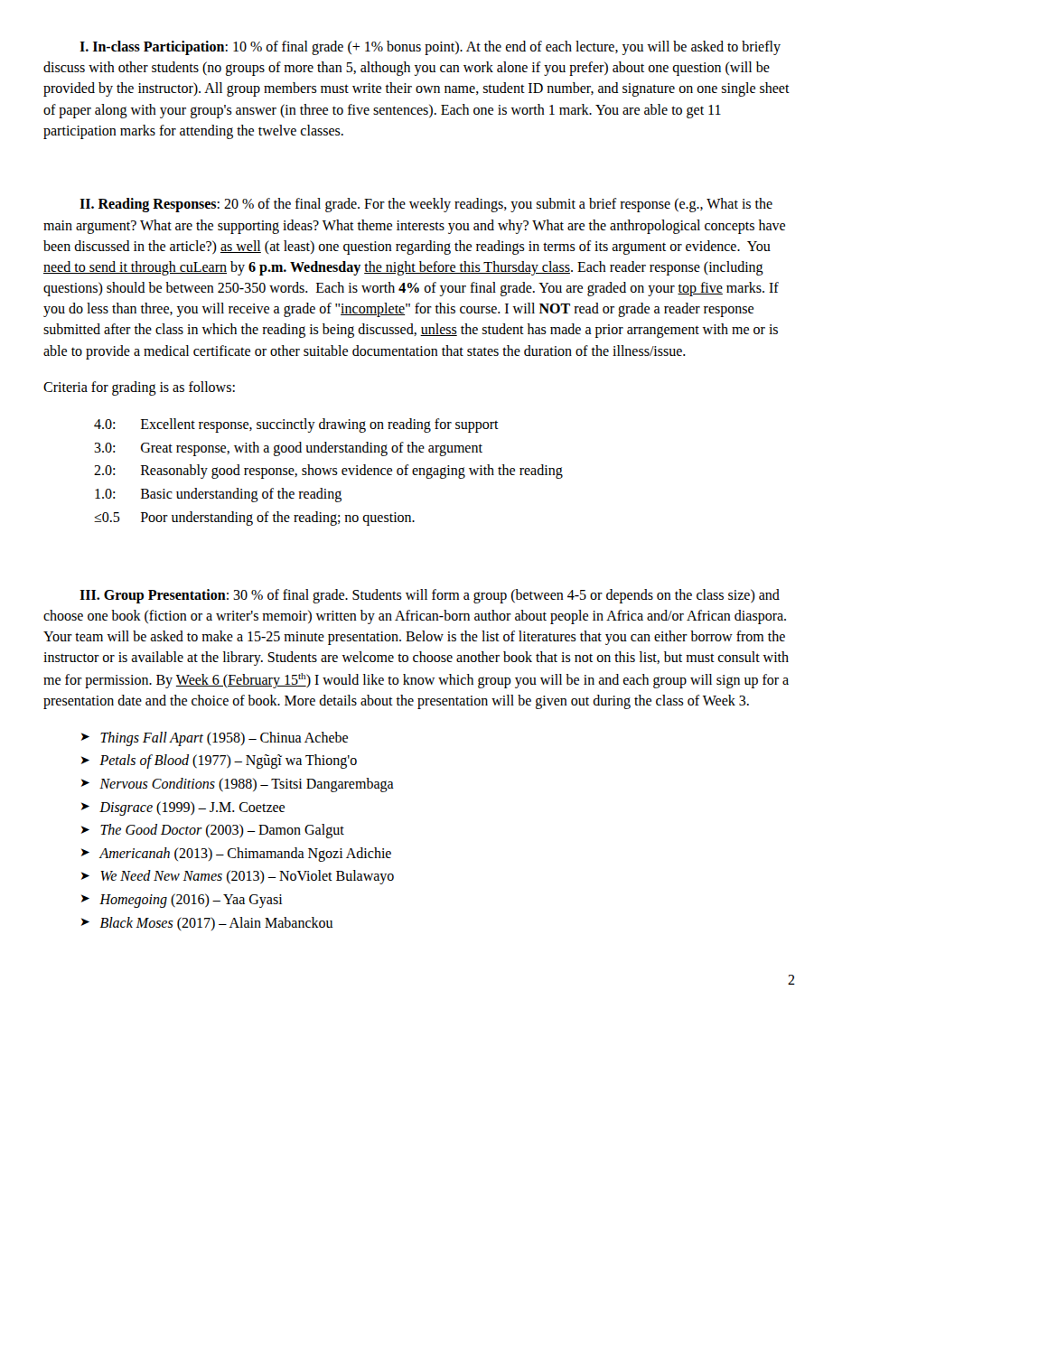I. In-class Participation: 10 % of final grade (+ 1% bonus point). At the end of each lecture, you will be asked to briefly discuss with other students (no groups of more than 5, although you can work alone if you prefer) about one question (will be provided by the instructor). All group members must write their own name, student ID number, and signature on one single sheet of paper along with your group's answer (in three to five sentences). Each one is worth 1 mark. You are able to get 11 participation marks for attending the twelve classes.
II. Reading Responses: 20 % of the final grade. For the weekly readings, you submit a brief response (e.g., What is the main argument? What are the supporting ideas? What theme interests you and why? What are the anthropological concepts have been discussed in the article?) as well (at least) one question regarding the readings in terms of its argument or evidence. You need to send it through cuLearn by 6 p.m. Wednesday the night before this Thursday class. Each reader response (including questions) should be between 250-350 words. Each is worth 4% of your final grade. You are graded on your top five marks. If you do less than three, you will receive a grade of "incomplete" for this course. I will NOT read or grade a reader response submitted after the class in which the reading is being discussed, unless the student has made a prior arrangement with me or is able to provide a medical certificate or other suitable documentation that states the duration of the illness/issue.
Criteria for grading is as follows:
4.0: Excellent response, succinctly drawing on reading for support
3.0: Great response, with a good understanding of the argument
2.0: Reasonably good response, shows evidence of engaging with the reading
1.0: Basic understanding of the reading
≤0.5 Poor understanding of the reading; no question.
III. Group Presentation: 30 % of final grade. Students will form a group (between 4-5 or depends on the class size) and choose one book (fiction or a writer's memoir) written by an African-born author about people in Africa and/or African diaspora. Your team will be asked to make a 15-25 minute presentation. Below is the list of literatures that you can either borrow from the instructor or is available at the library. Students are welcome to choose another book that is not on this list, but must consult with me for permission. By Week 6 (February 15th) I would like to know which group you will be in and each group will sign up for a presentation date and the choice of book. More details about the presentation will be given out during the class of Week 3.
Things Fall Apart (1958) – Chinua Achebe
Petals of Blood (1977) – Ngũgĩ wa Thiong'o
Nervous Conditions (1988) – Tsitsi Dangarembaga
Disgrace (1999) – J.M. Coetzee
The Good Doctor (2003) – Damon Galgut
Americanah (2013) – Chimamanda Ngozi Adichie
We Need New Names (2013) – NoViolet Bulawayo
Homegoing (2016) – Yaa Gyasi
Black Moses (2017) – Alain Mabanckou
2